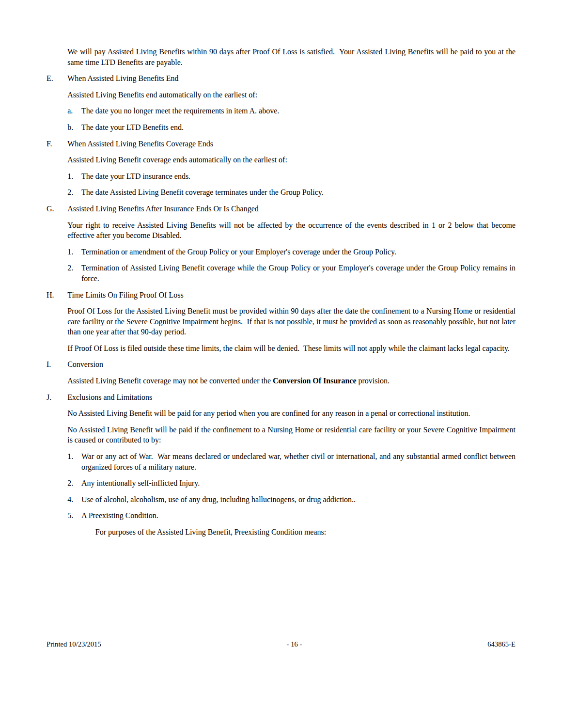We will pay Assisted Living Benefits within 90 days after Proof Of Loss is satisfied. Your Assisted Living Benefits will be paid to you at the same time LTD Benefits are payable.
E.
When Assisted Living Benefits End
Assisted Living Benefits end automatically on the earliest of:
a.
The date you no longer meet the requirements in item A. above.
b.
The date your LTD Benefits end.
F.
When Assisted Living Benefits Coverage Ends
Assisted Living Benefit coverage ends automatically on the earliest of:
1.
The date your LTD insurance ends.
2.
The date Assisted Living Benefit coverage terminates under the Group Policy.
G.
Assisted Living Benefits After Insurance Ends Or Is Changed
Your right to receive Assisted Living Benefits will not be affected by the occurrence of the events described in 1 or 2 below that become effective after you become Disabled.
1.
Termination or amendment of the Group Policy or your Employer's coverage under the Group Policy.
2.
Termination of Assisted Living Benefit coverage while the Group Policy or your Employer's coverage under the Group Policy remains in force.
H.
Time Limits On Filing Proof Of Loss
Proof Of Loss for the Assisted Living Benefit must be provided within 90 days after the date the confinement to a Nursing Home or residential care facility or the Severe Cognitive Impairment begins. If that is not possible, it must be provided as soon as reasonably possible, but not later than one year after that 90-day period.
If Proof Of Loss is filed outside these time limits, the claim will be denied. These limits will not apply while the claimant lacks legal capacity.
I.
Conversion
Assisted Living Benefit coverage may not be converted under the Conversion Of Insurance provision.
J.
Exclusions and Limitations
No Assisted Living Benefit will be paid for any period when you are confined for any reason in a penal or correctional institution.
No Assisted Living Benefit will be paid if the confinement to a Nursing Home or residential care facility or your Severe Cognitive Impairment is caused or contributed to by:
1.
War or any act of War. War means declared or undeclared war, whether civil or international, and any substantial armed conflict between organized forces of a military nature.
2.
Any intentionally self-inflicted Injury.
4.
Use of alcohol, alcoholism, use of any drug, including hallucinogens, or drug addiction..
5.
A Preexisting Condition.
For purposes of the Assisted Living Benefit, Preexisting Condition means:
Printed 10/23/2015
- 16 -
643865-E